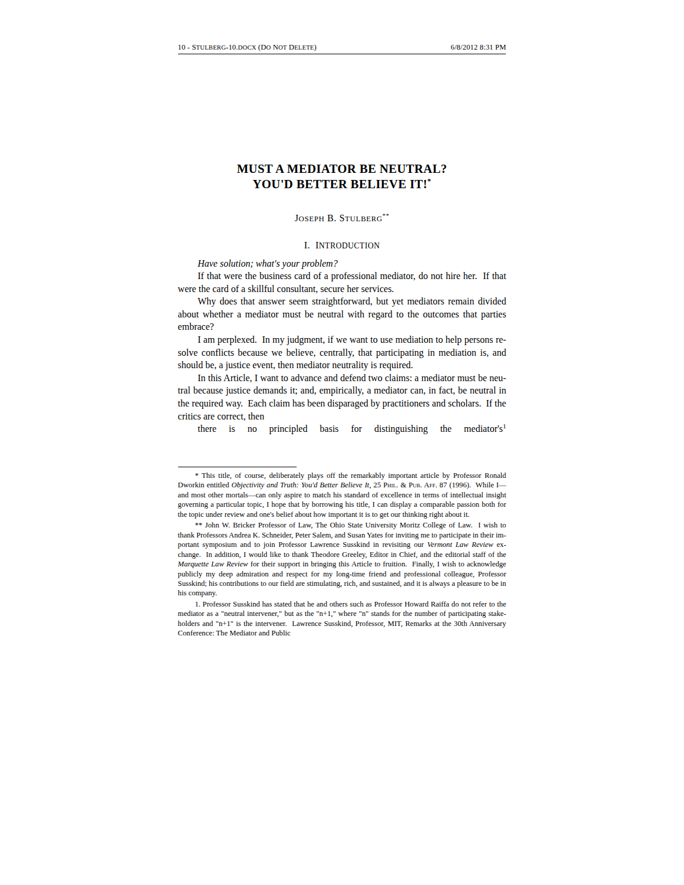10 - STULBERG-10.DOCX (DO NOT DELETE) 6/8/2012 8:31 PM
MUST A MEDIATOR BE NEUTRAL?
YOU'D BETTER BELIEVE IT!*
JOSEPH B. STULBERG**
I. INTRODUCTION
Have solution; what's your problem?
If that were the business card of a professional mediator, do not hire her. If that were the card of a skillful consultant, secure her services.
Why does that answer seem straightforward, but yet mediators remain divided about whether a mediator must be neutral with regard to the outcomes that parties embrace?
I am perplexed. In my judgment, if we want to use mediation to help persons resolve conflicts because we believe, centrally, that participating in mediation is, and should be, a justice event, then mediator neutrality is required.
In this Article, I want to advance and defend two claims: a mediator must be neutral because justice demands it; and, empirically, a mediator can, in fact, be neutral in the required way. Each claim has been disparaged by practitioners and scholars. If the critics are correct, then there is no principled basis for distinguishing the mediator's1
* This title, of course, deliberately plays off the remarkably important article by Professor Ronald Dworkin entitled Objectivity and Truth: You'd Better Believe It, 25 Phil. & Pub. Aff. 87 (1996). While I—and most other mortals—can only aspire to match his standard of excellence in terms of intellectual insight governing a particular topic, I hope that by borrowing his title, I can display a comparable passion both for the topic under review and one's belief about how important it is to get our thinking right about it.
** John W. Bricker Professor of Law, The Ohio State University Moritz College of Law. I wish to thank Professors Andrea K. Schneider, Peter Salem, and Susan Yates for inviting me to participate in their important symposium and to join Professor Lawrence Susskind in revisiting our Vermont Law Review exchange. In addition, I would like to thank Theodore Greeley, Editor in Chief, and the editorial staff of the Marquette Law Review for their support in bringing this Article to fruition. Finally, I wish to acknowledge publicly my deep admiration and respect for my long-time friend and professional colleague, Professor Susskind; his contributions to our field are stimulating, rich, and sustained, and it is always a pleasure to be in his company.
1. Professor Susskind has stated that he and others such as Professor Howard Raiffa do not refer to the mediator as a "neutral intervener," but as the "n+1," where "n" stands for the number of participating stakeholders and "n+1" is the intervener. Lawrence Susskind, Professor, MIT, Remarks at the 30th Anniversary Conference: The Mediator and Public